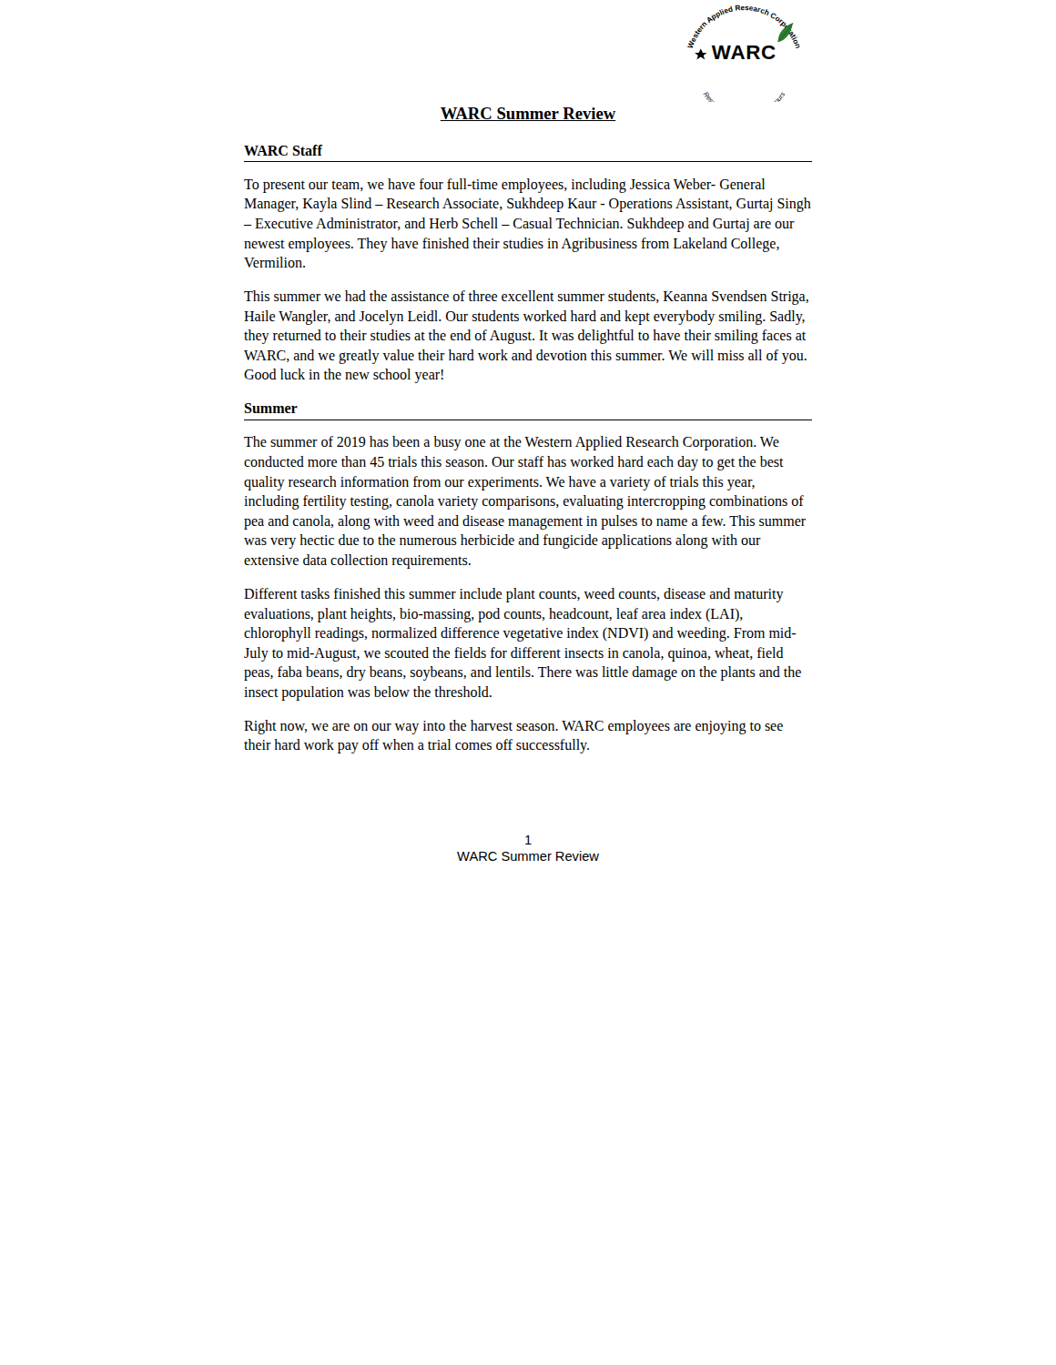Western Applied Research Corporation Research from our farm to yours WARC
WARC Summer Review
WARC Staff
To present our team, we have four full-time employees, including Jessica Weber- General Manager, Kayla Slind – Research Associate, Sukhdeep Kaur - Operations Assistant, Gurtaj Singh – Executive Administrator, and Herb Schell – Casual Technician. Sukhdeep and Gurtaj are our newest employees. They have finished their studies in Agribusiness from Lakeland College, Vermilion.
This summer we had the assistance of three excellent summer students, Keanna Svendsen Striga, Haile Wangler, and Jocelyn Leidl. Our students worked hard and kept everybody smiling. Sadly, they returned to their studies at the end of August. It was delightful to have their smiling faces at WARC, and we greatly value their hard work and devotion this summer. We will miss all of you. Good luck in the new school year!
Summer
The summer of 2019 has been a busy one at the Western Applied Research Corporation. We conducted more than 45 trials this season. Our staff has worked hard each day to get the best quality research information from our experiments. We have a variety of trials this year, including fertility testing, canola variety comparisons, evaluating intercropping combinations of pea and canola, along with weed and disease management in pulses to name a few. This summer was very hectic due to the numerous herbicide and fungicide applications along with our extensive data collection requirements.
Different tasks finished this summer include plant counts, weed counts, disease and maturity evaluations, plant heights, bio-massing, pod counts, headcount, leaf area index (LAI), chlorophyll readings, normalized difference vegetative index (NDVI) and weeding. From mid-July to mid-August, we scouted the fields for different insects in canola, quinoa, wheat, field peas, faba beans, dry beans, soybeans, and lentils. There was little damage on the plants and the insect population was below the threshold.
Right now, we are on our way into the harvest season. WARC employees are enjoying to see their hard work pay off when a trial comes off successfully.
1 WARC Summer Review